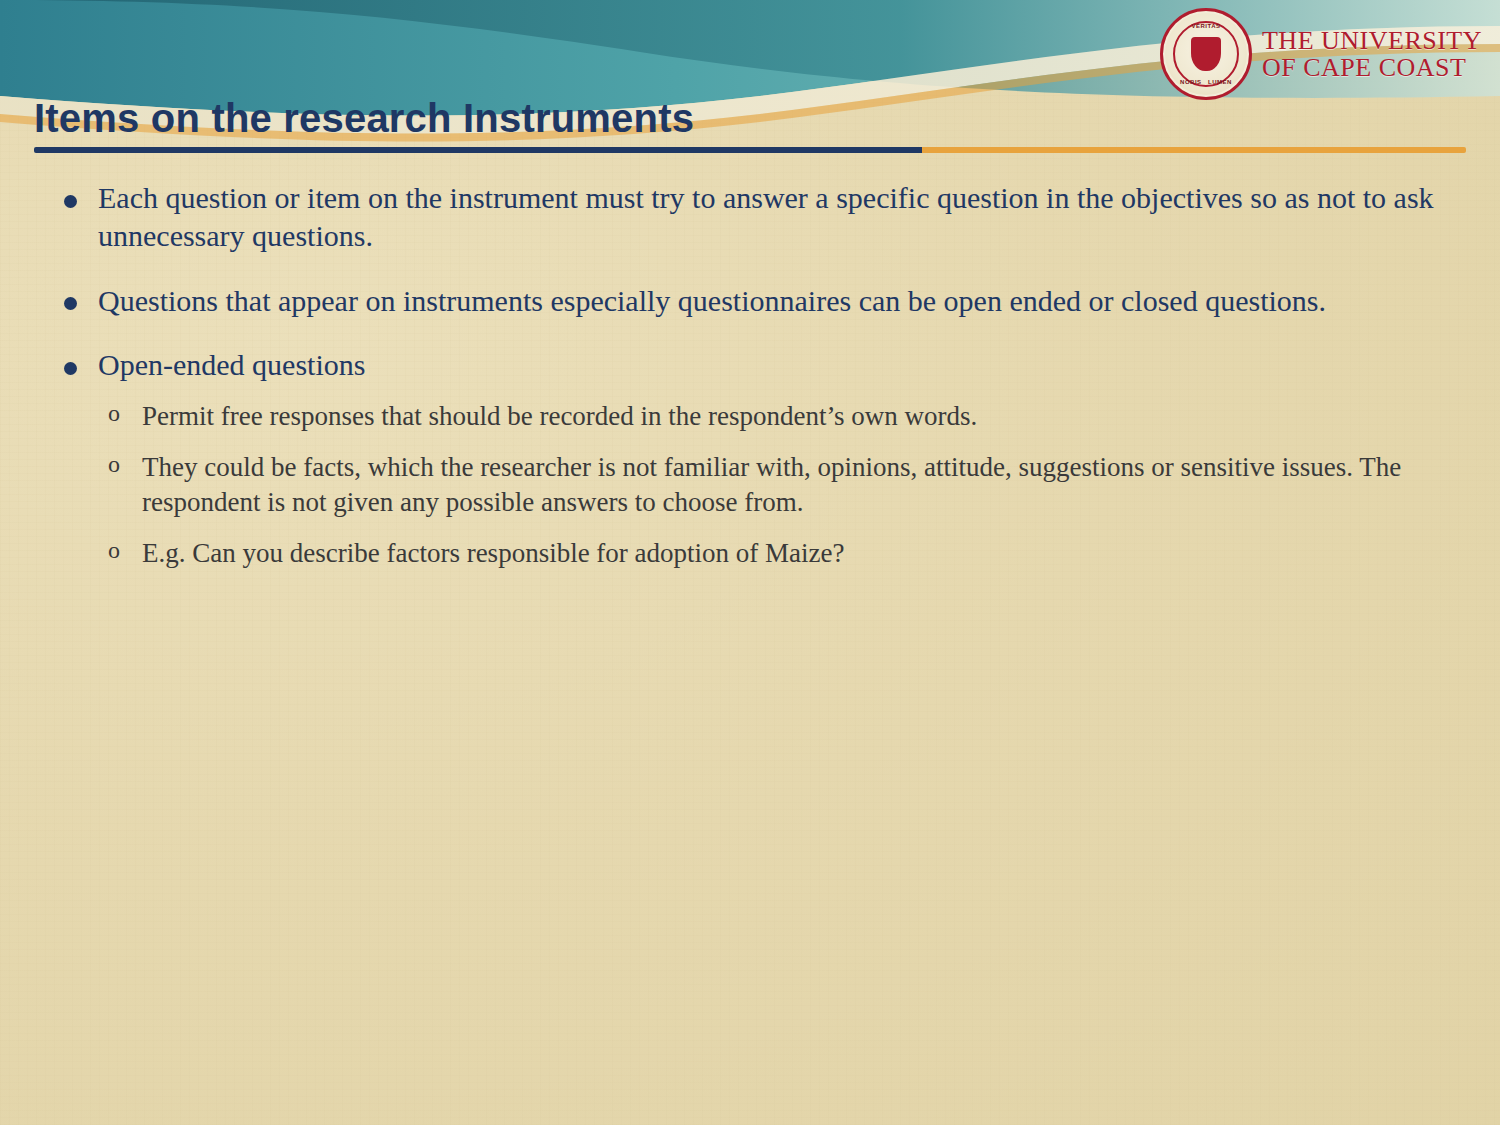VERITAS
NOBIS LUMEN
THE UNIVERSITY OF CAPE COAST
Items on the research Instruments
Each question or item on the instrument must try to answer a specific question in the objectives so as not to ask unnecessary questions.
Questions that appear on instruments especially questionnaires can be open ended or closed questions.
Open-ended questions
Permit free responses that should be recorded in the respondent’s own words.
They could be facts, which the researcher is not familiar with, opinions, attitude, suggestions or sensitive issues. The respondent is not given any possible answers to choose from.
E.g. Can you describe factors responsible for adoption of Maize?